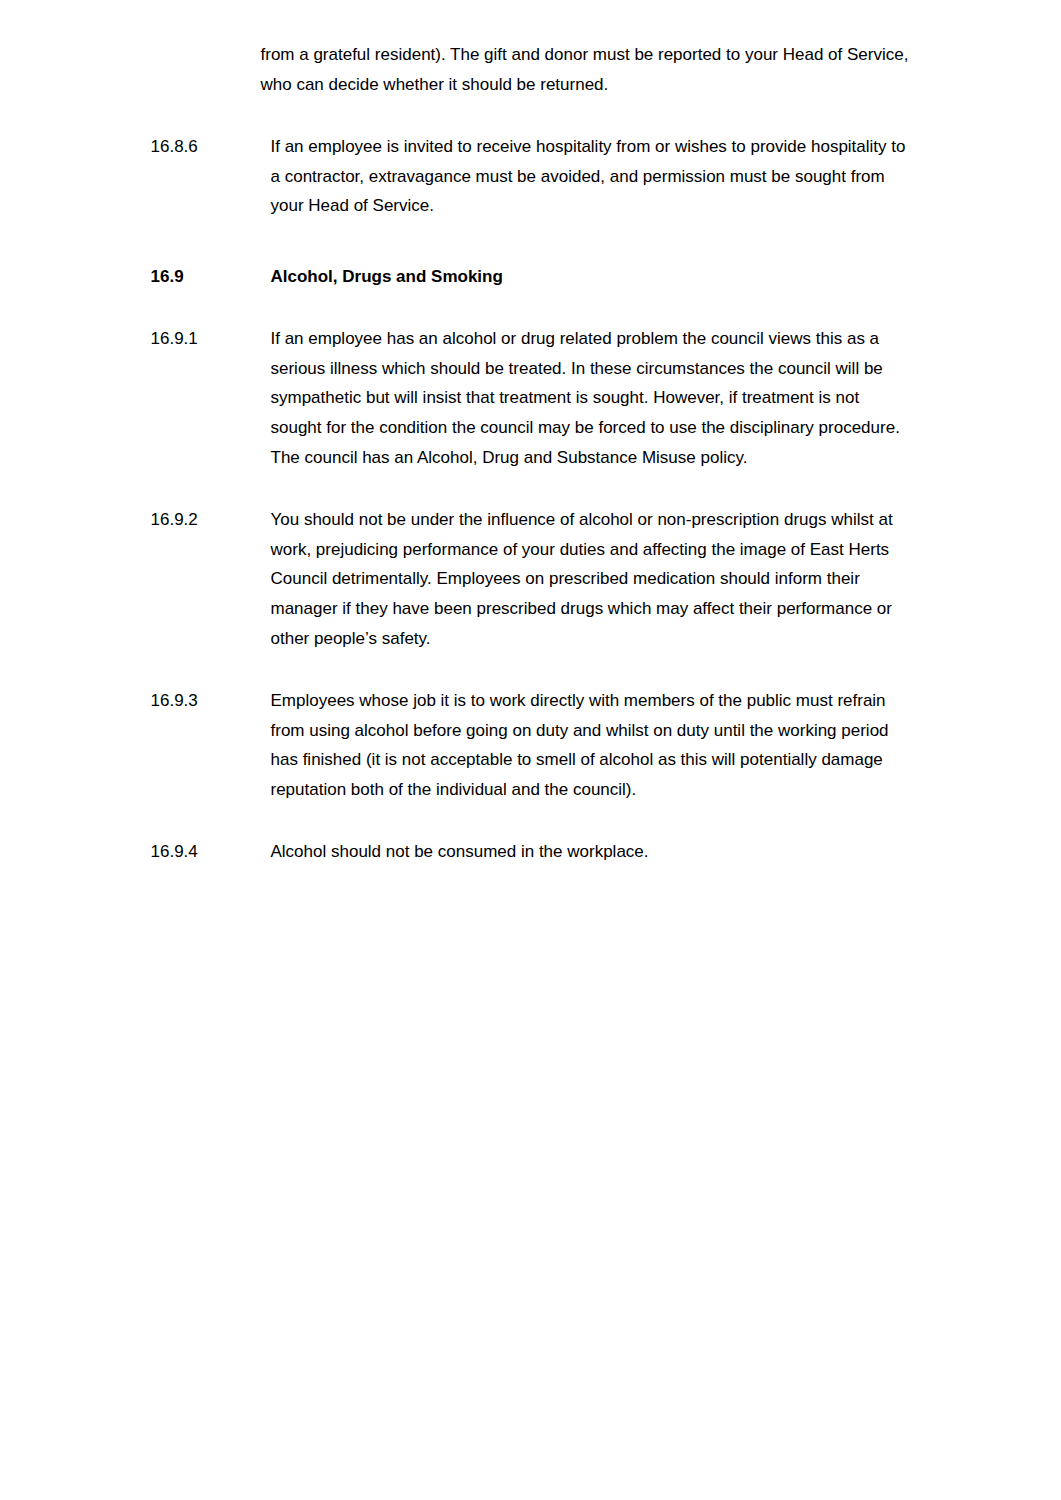from a grateful resident). The gift and donor must be reported to your Head of Service, who can decide whether it should be returned.
16.8.6
If an employee is invited to receive hospitality from or wishes to provide hospitality to a contractor, extravagance must be avoided, and permission must be sought from your Head of Service.
16.9 Alcohol, Drugs and Smoking
16.9.1
If an employee has an alcohol or drug related problem the council views this as a serious illness which should be treated. In these circumstances the council will be sympathetic but will insist that treatment is sought. However, if treatment is not sought for the condition the council may be forced to use the disciplinary procedure. The council has an Alcohol, Drug and Substance Misuse policy.
16.9.2
You should not be under the influence of alcohol or non-prescription drugs whilst at work, prejudicing performance of your duties and affecting the image of East Herts Council detrimentally. Employees on prescribed medication should inform their manager if they have been prescribed drugs which may affect their performance or other people’s safety.
16.9.3
Employees whose job it is to work directly with members of the public must refrain from using alcohol before going on duty and whilst on duty until the working period has finished (it is not acceptable to smell of alcohol as this will potentially damage reputation both of the individual and the council).
16.9.4
Alcohol should not be consumed in the workplace.